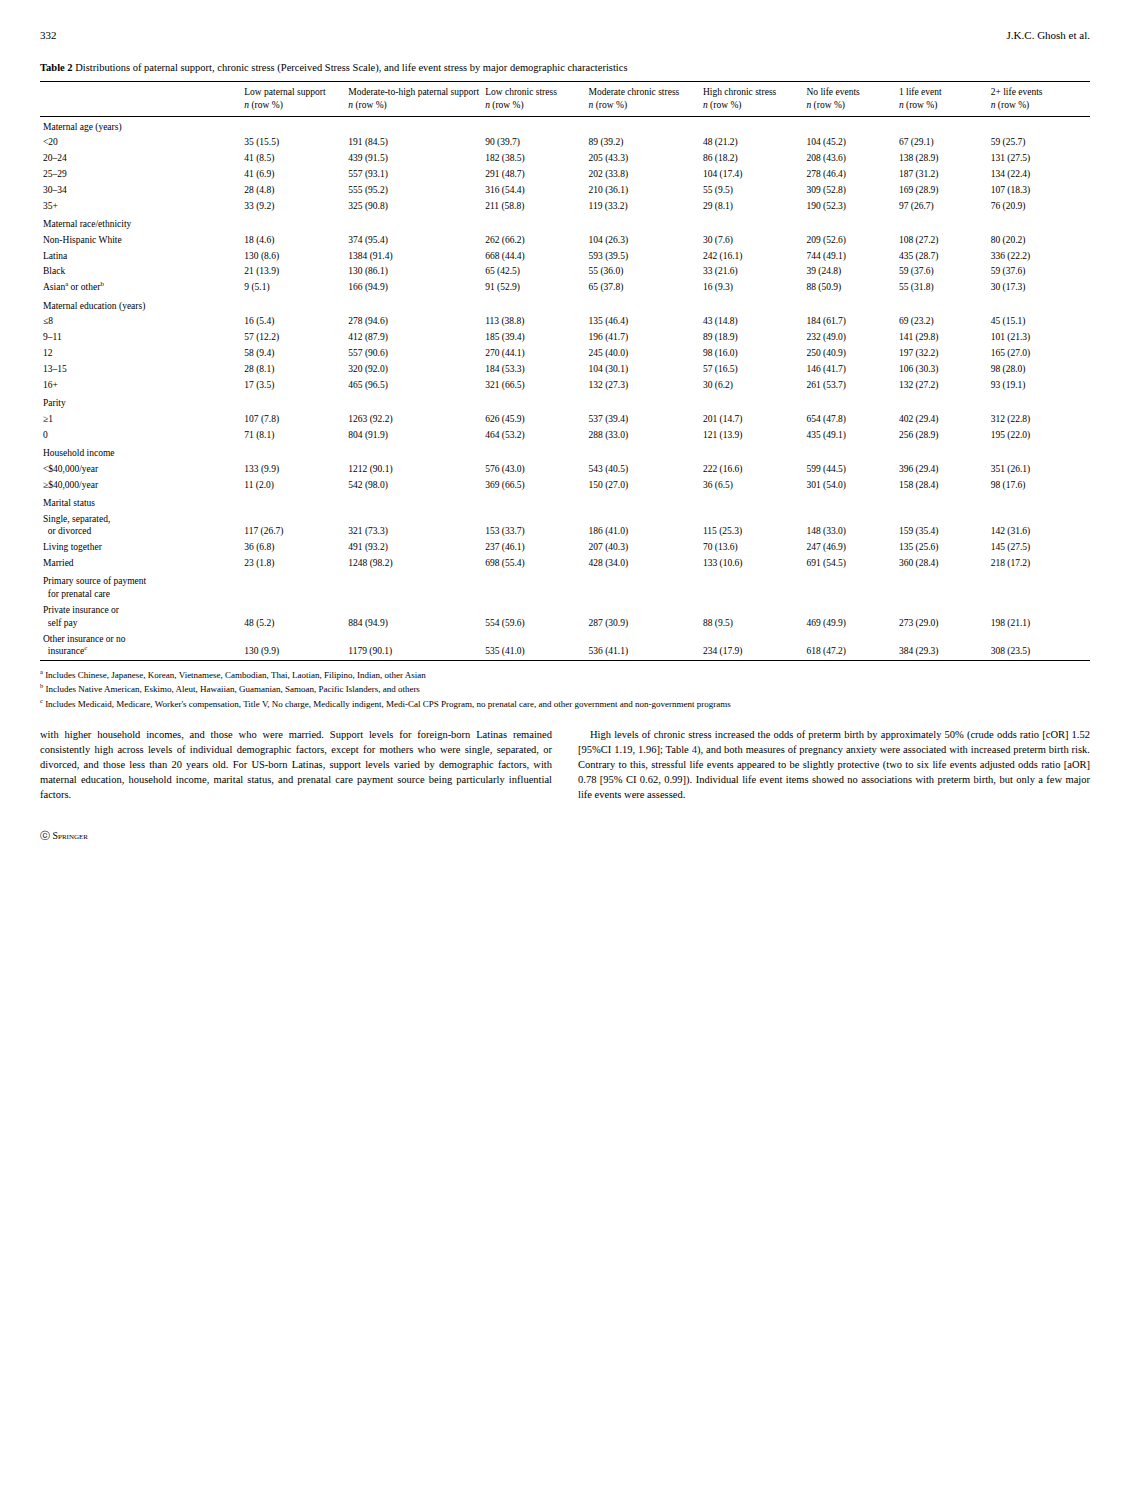332
J.K.C. Ghosh et al.
Table 2 Distributions of paternal support, chronic stress (Perceived Stress Scale), and life event stress by major demographic characteristics
| | Low paternal support n (row %) | Moderate-to-high paternal support n (row %) | Low chronic stress n (row %) | Moderate chronic stress n (row %) | High chronic stress n (row %) | No life events n (row %) | 1 life event n (row %) | 2+ life events n (row %) |
| --- | --- | --- | --- | --- | --- | --- | --- | --- |
| Maternal age (years) |
| <20 | 35 (15.5) | 191 (84.5) | 90 (39.7) | 89 (39.2) | 48 (21.2) | 104 (45.2) | 67 (29.1) | 59 (25.7) |
| 20–24 | 41 (8.5) | 439 (91.5) | 182 (38.5) | 205 (43.3) | 86 (18.2) | 208 (43.6) | 138 (28.9) | 131 (27.5) |
| 25–29 | 41 (6.9) | 557 (93.1) | 291 (48.7) | 202 (33.8) | 104 (17.4) | 278 (46.4) | 187 (31.2) | 134 (22.4) |
| 30–34 | 28 (4.8) | 555 (95.2) | 316 (54.4) | 210 (36.1) | 55 (9.5) | 309 (52.8) | 169 (28.9) | 107 (18.3) |
| 35+ | 33 (9.2) | 325 (90.8) | 211 (58.8) | 119 (33.2) | 29 (8.1) | 190 (52.3) | 97 (26.7) | 76 (20.9) |
| Maternal race/ethnicity |
| Non-Hispanic White | 18 (4.6) | 374 (95.4) | 262 (66.2) | 104 (26.3) | 30 (7.6) | 209 (52.6) | 108 (27.2) | 80 (20.2) |
| Latina | 130 (8.6) | 1384 (91.4) | 668 (44.4) | 593 (39.5) | 242 (16.1) | 744 (49.1) | 435 (28.7) | 336 (22.2) |
| Black | 21 (13.9) | 130 (86.1) | 65 (42.5) | 55 (36.0) | 33 (21.6) | 39 (24.8) | 59 (37.6) | 59 (37.6) |
| Asian a or other b | 9 (5.1) | 166 (94.9) | 91 (52.9) | 65 (37.8) | 16 (9.3) | 88 (50.9) | 55 (31.8) | 30 (17.3) |
| Maternal education (years) |
| ≤8 | 16 (5.4) | 278 (94.6) | 113 (38.8) | 135 (46.4) | 43 (14.8) | 184 (61.7) | 69 (23.2) | 45 (15.1) |
| 9–11 | 57 (12.2) | 412 (87.9) | 185 (39.4) | 196 (41.7) | 89 (18.9) | 232 (49.0) | 141 (29.8) | 101 (21.3) |
| 12 | 58 (9.4) | 557 (90.6) | 270 (44.1) | 245 (40.0) | 98 (16.0) | 250 (40.9) | 197 (32.2) | 165 (27.0) |
| 13–15 | 28 (8.1) | 320 (92.0) | 184 (53.3) | 104 (30.1) | 57 (16.5) | 146 (41.7) | 106 (30.3) | 98 (28.0) |
| 16+ | 17 (3.5) | 465 (96.5) | 321 (66.5) | 132 (27.3) | 30 (6.2) | 261 (53.7) | 132 (27.2) | 93 (19.1) |
| Parity |
| ≥1 | 107 (7.8) | 1263 (92.2) | 626 (45.9) | 537 (39.4) | 201 (14.7) | 654 (47.8) | 402 (29.4) | 312 (22.8) |
| 0 | 71 (8.1) | 804 (91.9) | 464 (53.2) | 288 (33.0) | 121 (13.9) | 435 (49.1) | 256 (28.9) | 195 (22.0) |
| Household income |
| <$40,000/year | 133 (9.9) | 1212 (90.1) | 576 (43.0) | 543 (40.5) | 222 (16.6) | 599 (44.5) | 396 (29.4) | 351 (26.1) |
| ≥$40,000/year | 11 (2.0) | 542 (98.0) | 369 (66.5) | 150 (27.0) | 36 (6.5) | 301 (54.0) | 158 (28.4) | 98 (17.6) |
| Marital status |
| Single, separated, or divorced | 117 (26.7) | 321 (73.3) | 153 (33.7) | 186 (41.0) | 115 (25.3) | 148 (33.0) | 159 (35.4) | 142 (31.6) |
| Living together | 36 (6.8) | 491 (93.2) | 237 (46.1) | 207 (40.3) | 70 (13.6) | 247 (46.9) | 135 (25.6) | 145 (27.5) |
| Married | 23 (1.8) | 1248 (98.2) | 698 (55.4) | 428 (34.0) | 133 (10.6) | 691 (54.5) | 360 (28.4) | 218 (17.2) |
| Primary source of payment for prenatal care |
| Private insurance or self pay | 48 (5.2) | 884 (94.9) | 554 (59.6) | 287 (30.9) | 88 (9.5) | 469 (49.9) | 273 (29.0) | 198 (21.1) |
| Other insurance or no insurance c | 130 (9.9) | 1179 (90.1) | 535 (41.0) | 536 (41.1) | 234 (17.9) | 618 (47.2) | 384 (29.3) | 308 (23.5) |
a Includes Chinese, Japanese, Korean, Vietnamese, Cambodian, Thai, Laotian, Filipino, Indian, other Asian
b Includes Native American, Eskimo, Aleut, Hawaiian, Guamanian, Samoan, Pacific Islanders, and others
c Includes Medicaid, Medicare, Worker's compensation, Title V, No charge, Medically indigent, Medi-Cal CPS Program, no prenatal care, and other government and non-government programs
with higher household incomes, and those who were married. Support levels for foreign-born Latinas remained consistently high across levels of individual demographic factors, except for mothers who were single, separated, or divorced, and those less than 20 years old. For US-born Latinas, support levels varied by demographic factors, with maternal education, household income, marital status, and prenatal care payment source being particularly influential factors.
High levels of chronic stress increased the odds of preterm birth by approximately 50% (crude odds ratio [cOR] 1.52 [95%CI 1.19, 1.96]; Table 4), and both measures of pregnancy anxiety were associated with increased preterm birth risk. Contrary to this, stressful life events appeared to be slightly protective (two to six life events adjusted odds ratio [aOR] 0.78 [95% CI 0.62, 0.99]). Individual life event items showed no associations with preterm birth, but only a few major life events were assessed.
ⓒ Springer